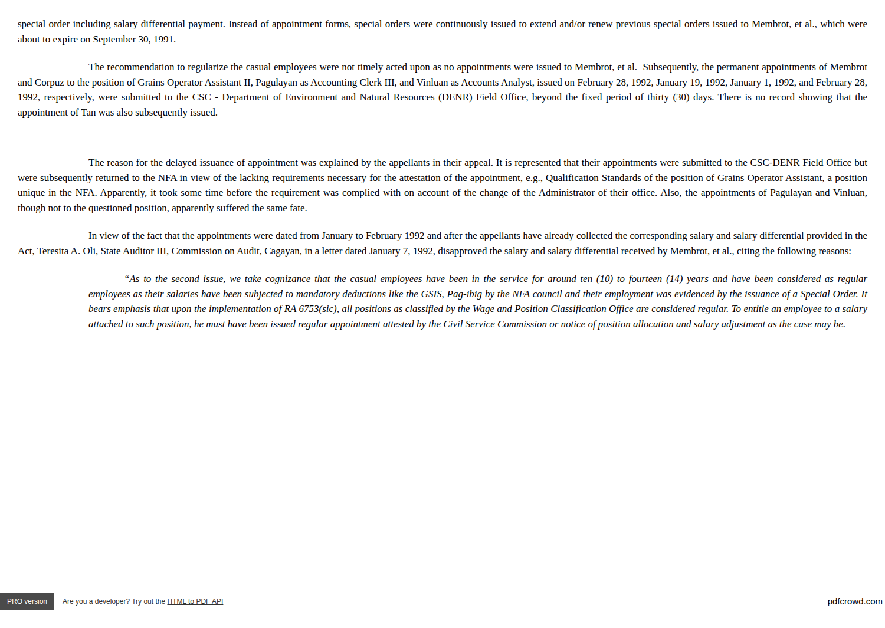special order including salary differential payment. Instead of appointment forms, special orders were continuously issued to extend and/or renew previous special orders issued to Membrot, et al., which were about to expire on September 30, 1991.
The recommendation to regularize the casual employees were not timely acted upon as no appointments were issued to Membrot, et al. Subsequently, the permanent appointments of Membrot and Corpuz to the position of Grains Operator Assistant II, Pagulayan as Accounting Clerk III, and Vinluan as Accounts Analyst, issued on February 28, 1992, January 19, 1992, January 1, 1992, and February 28, 1992, respectively, were submitted to the CSC - Department of Environment and Natural Resources (DENR) Field Office, beyond the fixed period of thirty (30) days. There is no record showing that the appointment of Tan was also subsequently issued.
The reason for the delayed issuance of appointment was explained by the appellants in their appeal. It is represented that their appointments were submitted to the CSC-DENR Field Office but were subsequently returned to the NFA in view of the lacking requirements necessary for the attestation of the appointment, e.g., Qualification Standards of the position of Grains Operator Assistant, a position unique in the NFA. Apparently, it took some time before the requirement was complied with on account of the change of the Administrator of their office. Also, the appointments of Pagulayan and Vinluan, though not to the questioned position, apparently suffered the same fate.
In view of the fact that the appointments were dated from January to February 1992 and after the appellants have already collected the corresponding salary and salary differential provided in the Act, Teresita A. Oli, State Auditor III, Commission on Audit, Cagayan, in a letter dated January 7, 1992, disapproved the salary and salary differential received by Membrot, et al., citing the following reasons:
“As to the second issue, we take cognizance that the casual employees have been in the service for around ten (10) to fourteen (14) years and have been considered as regular employees as their salaries have been subjected to mandatory deductions like the GSIS, Pag-ibig by the NFA council and their employment was evidenced by the issuance of a Special Order. It bears emphasis that upon the implementation of RA 6753(sic), all positions as classified by the Wage and Position Classification Office are considered regular. To entitle an employee to a salary attached to such position, he must have been issued regular appointment attested by the Civil Service Commission or notice of position allocation and salary adjustment as the case may be.
PRO version Are you a developer? Try out the HTML to PDF API pdfcrowd.com